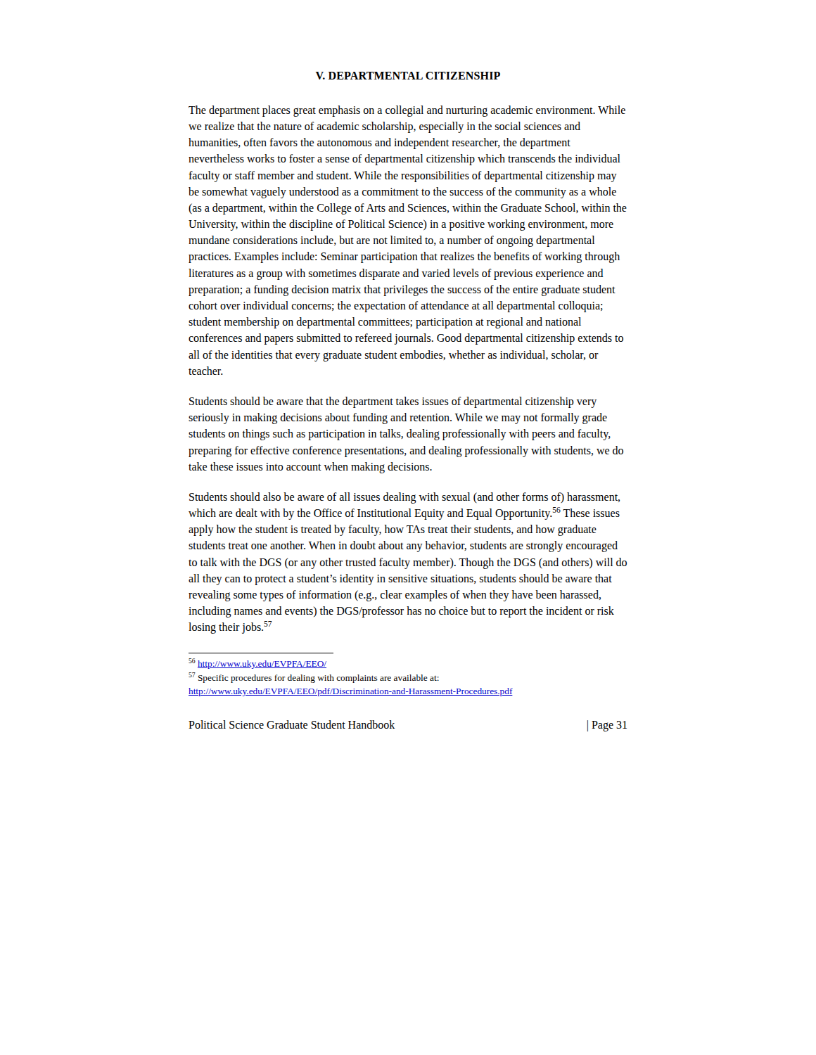V. DEPARTMENTAL CITIZENSHIP
The department places great emphasis on a collegial and nurturing academic environment. While we realize that the nature of academic scholarship, especially in the social sciences and humanities, often favors the autonomous and independent researcher, the department nevertheless works to foster a sense of departmental citizenship which transcends the individual faculty or staff member and student. While the responsibilities of departmental citizenship may be somewhat vaguely understood as a commitment to the success of the community as a whole (as a department, within the College of Arts and Sciences, within the Graduate School, within the University, within the discipline of Political Science) in a positive working environment, more mundane considerations include, but are not limited to, a number of ongoing departmental practices. Examples include: Seminar participation that realizes the benefits of working through literatures as a group with sometimes disparate and varied levels of previous experience and preparation; a funding decision matrix that privileges the success of the entire graduate student cohort over individual concerns; the expectation of attendance at all departmental colloquia; student membership on departmental committees; participation at regional and national conferences and papers submitted to refereed journals. Good departmental citizenship extends to all of the identities that every graduate student embodies, whether as individual, scholar, or teacher.
Students should be aware that the department takes issues of departmental citizenship very seriously in making decisions about funding and retention. While we may not formally grade students on things such as participation in talks, dealing professionally with peers and faculty, preparing for effective conference presentations, and dealing professionally with students, we do take these issues into account when making decisions.
Students should also be aware of all issues dealing with sexual (and other forms of) harassment, which are dealt with by the Office of Institutional Equity and Equal Opportunity.56 These issues apply how the student is treated by faculty, how TAs treat their students, and how graduate students treat one another. When in doubt about any behavior, students are strongly encouraged to talk with the DGS (or any other trusted faculty member). Though the DGS (and others) will do all they can to protect a student’s identity in sensitive situations, students should be aware that revealing some types of information (e.g., clear examples of when they have been harassed, including names and events) the DGS/professor has no choice but to report the incident or risk losing their jobs.57
56 http://www.uky.edu/EVPFA/EEO/
57 Specific procedures for dealing with complaints are available at:
http://www.uky.edu/EVPFA/EEO/pdf/Discrimination-and-Harassment-Procedures.pdf
Political Science Graduate Student Handbook | Page 31